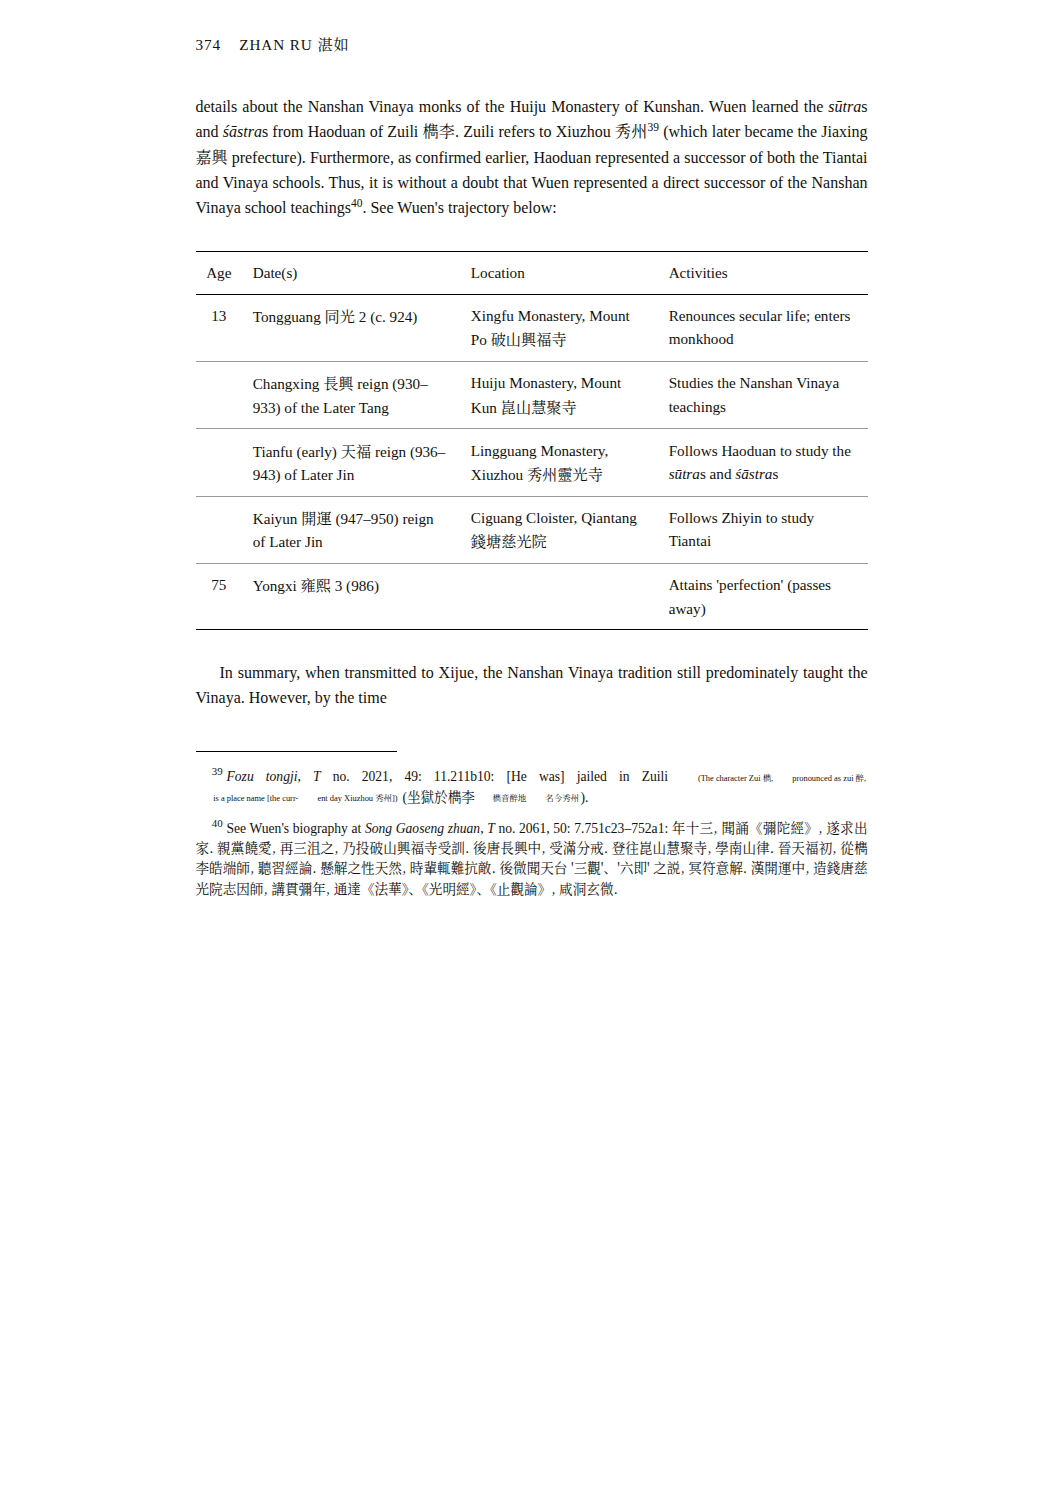374 ZHAN RU 湛如
details about the Nanshan Vinaya monks of the Huiju Monastery of Kunshan. Wuen learned the sūtras and śāstras from Haoduan of Zuili 檇李. Zuili refers to Xiuzhou 秀州39 (which later became the Jiaxing 嘉興 prefecture). Furthermore, as confirmed earlier, Haoduan represented a successor of both the Tiantai and Vinaya schools. Thus, it is without a doubt that Wuen represented a direct successor of the Nanshan Vinaya school teachings40. See Wuen's trajectory below:
| Age | Date(s) | Location | Activities |
| --- | --- | --- | --- |
| 13 | Tongguang 同光 2 (c. 924) | Xingfu Monastery, Mount Po 破山興福寺 | Renounces secular life; enters monkhood |
| | Changxing 長興 reign (930–933) of the Later Tang | Huiju Monastery, Mount Kun 崑山慧聚寺 | Studies the Nanshan Vinaya teachings |
| | Tianfu (early) 天福 reign (936–943) of Later Jin | Lingguang Monastery, Xiuzhou 秀州靈光寺 | Follows Haoduan to study the sūtra s and śāstra s |
| | Kaiyun 開運 (947–950) reign of Later Jin | Ciguang Cloister, Qiantang 錢塘慈光院 | Follows Zhiyin to study Tiantai |
| 75 | Yongxi 雍熙 3 (986) | | Attains 'perfection' (passes away) |
In summary, when transmitted to Xijue, the Nanshan Vinaya tradition still predominately taught the Vinaya. However, by the time
39 Fozu tongji, T no. 2021, 49: 11.211b10: [He was] jailed in Zuili (The character Zui 檇, pronounced as zui 醉, is a place name [the curr-ent day Xiuzhou 秀州]) (坐獄於檇李 檇音醉地 名今秀州).
40 See Wuen's biography at Song Gaoseng zhuan, T no. 2061, 50: 7.751c23–752a1: 年十三, 聞誦《彌陀經》, 遂求出家. 親黨饒愛, 再三沮之, 乃投破山興福寺受訓. 後唐長興中, 受滿分戒. 登往崑山慧聚寺, 學南山律. 晉天福初, 從檇李皓端師, 聽習經論. 懸解之性天然, 時輩輒難抗敵. 後微聞天台 '三觀'、'六即' 之説, 冥符意解. 漢開運中, 造錢唐慈光院志因師, 講貫彌年, 通達《法華》、《光明經》、《止觀論》, 咸洞玄微.